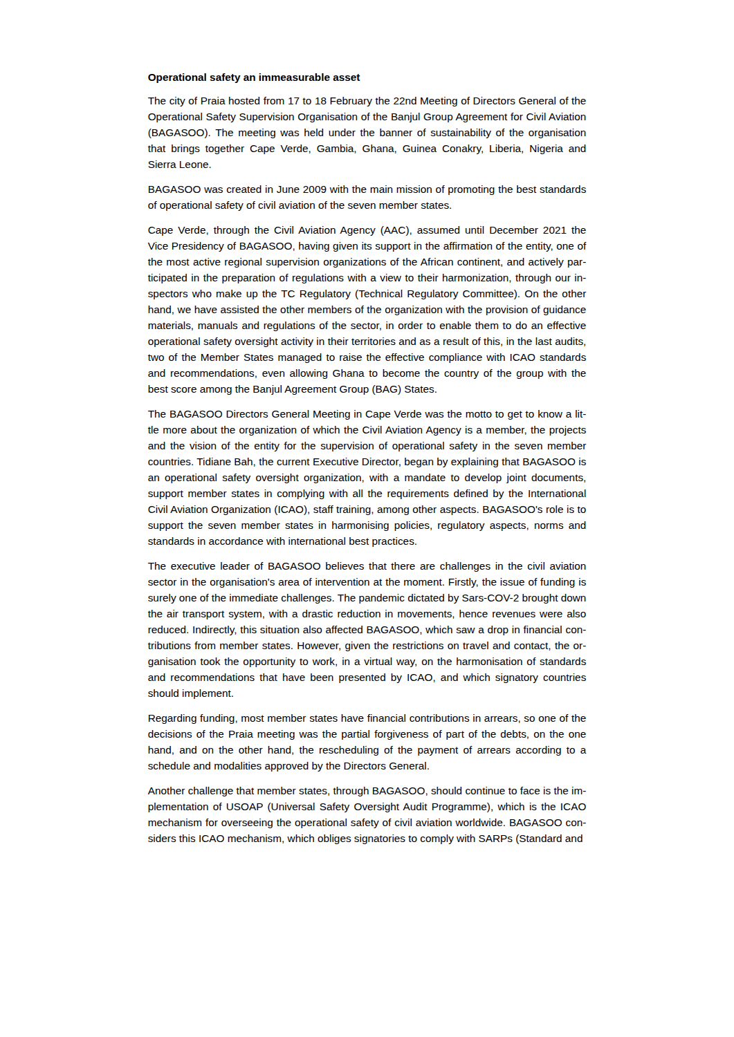Operational safety an immeasurable asset
The city of Praia hosted from 17 to 18 February the 22nd Meeting of Directors General of the Operational Safety Supervision Organisation of the Banjul Group Agreement for Civil Aviation (BAGASOO). The meeting was held under the banner of sustainability of the organisation that brings together Cape Verde, Gambia, Ghana, Guinea Conakry, Liberia, Nigeria and Sierra Leone.
BAGASOO was created in June 2009 with the main mission of promoting the best standards of operational safety of civil aviation of the seven member states.
Cape Verde, through the Civil Aviation Agency (AAC), assumed until December 2021 the Vice Presidency of BAGASOO, having given its support in the affirmation of the entity, one of the most active regional supervision organizations of the African continent, and actively participated in the preparation of regulations with a view to their harmonization, through our inspectors who make up the TC Regulatory (Technical Regulatory Committee). On the other hand, we have assisted the other members of the organization with the provision of guidance materials, manuals and regulations of the sector, in order to enable them to do an effective operational safety oversight activity in their territories and as a result of this, in the last audits, two of the Member States managed to raise the effective compliance with ICAO standards and recommendations, even allowing Ghana to become the country of the group with the best score among the Banjul Agreement Group (BAG) States.
The BAGASOO Directors General Meeting in Cape Verde was the motto to get to know a little more about the organization of which the Civil Aviation Agency is a member, the projects and the vision of the entity for the supervision of operational safety in the seven member countries. Tidiane Bah, the current Executive Director, began by explaining that BAGASOO is an operational safety oversight organization, with a mandate to develop joint documents, support member states in complying with all the requirements defined by the International Civil Aviation Organization (ICAO), staff training, among other aspects. BAGASOO's role is to support the seven member states in harmonising policies, regulatory aspects, norms and standards in accordance with international best practices.
The executive leader of BAGASOO believes that there are challenges in the civil aviation sector in the organisation's area of intervention at the moment. Firstly, the issue of funding is surely one of the immediate challenges. The pandemic dictated by Sars-COV-2 brought down the air transport system, with a drastic reduction in movements, hence revenues were also reduced. Indirectly, this situation also affected BAGASOO, which saw a drop in financial contributions from member states. However, given the restrictions on travel and contact, the organisation took the opportunity to work, in a virtual way, on the harmonisation of standards and recommendations that have been presented by ICAO, and which signatory countries should implement.
Regarding funding, most member states have financial contributions in arrears, so one of the decisions of the Praia meeting was the partial forgiveness of part of the debts, on the one hand, and on the other hand, the rescheduling of the payment of arrears according to a schedule and modalities approved by the Directors General.
Another challenge that member states, through BAGASOO, should continue to face is the implementation of USOAP (Universal Safety Oversight Audit Programme), which is the ICAO mechanism for overseeing the operational safety of civil aviation worldwide. BAGASOO considers this ICAO mechanism, which obliges signatories to comply with SARPs (Standard and